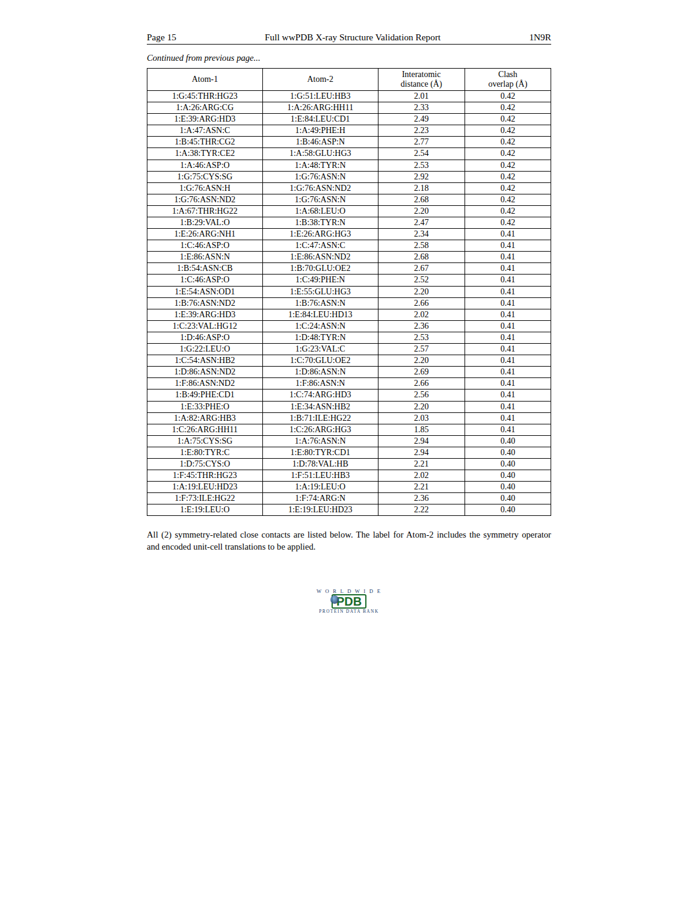Page 15
Full wwPDB X-ray Structure Validation Report
1N9R
Continued from previous page...
| Atom-1 | Atom-2 | Interatomic distance (Å) | Clash overlap (Å) |
| --- | --- | --- | --- |
| 1:G:45:THR:HG23 | 1:G:51:LEU:HB3 | 2.01 | 0.42 |
| 1:A:26:ARG:CG | 1:A:26:ARG:HH11 | 2.33 | 0.42 |
| 1:E:39:ARG:HD3 | 1:E:84:LEU:CD1 | 2.49 | 0.42 |
| 1:A:47:ASN:C | 1:A:49:PHE:H | 2.23 | 0.42 |
| 1:B:45:THR:CG2 | 1:B:46:ASP:N | 2.77 | 0.42 |
| 1:A:38:TYR:CE2 | 1:A:58:GLU:HG3 | 2.54 | 0.42 |
| 1:A:46:ASP:O | 1:A:48:TYR:N | 2.53 | 0.42 |
| 1:G:75:CYS:SG | 1:G:76:ASN:N | 2.92 | 0.42 |
| 1:G:76:ASN:H | 1:G:76:ASN:ND2 | 2.18 | 0.42 |
| 1:G:76:ASN:ND2 | 1:G:76:ASN:N | 2.68 | 0.42 |
| 1:A:67:THR:HG22 | 1:A:68:LEU:O | 2.20 | 0.42 |
| 1:B:29:VAL:O | 1:B:38:TYR:N | 2.47 | 0.42 |
| 1:E:26:ARG:NH1 | 1:E:26:ARG:HG3 | 2.34 | 0.41 |
| 1:C:46:ASP:O | 1:C:47:ASN:C | 2.58 | 0.41 |
| 1:E:86:ASN:N | 1:E:86:ASN:ND2 | 2.68 | 0.41 |
| 1:B:54:ASN:CB | 1:B:70:GLU:OE2 | 2.67 | 0.41 |
| 1:C:46:ASP:O | 1:C:49:PHE:N | 2.52 | 0.41 |
| 1:E:54:ASN:OD1 | 1:E:55:GLU:HG3 | 2.20 | 0.41 |
| 1:B:76:ASN:ND2 | 1:B:76:ASN:N | 2.66 | 0.41 |
| 1:E:39:ARG:HD3 | 1:E:84:LEU:HD13 | 2.02 | 0.41 |
| 1:C:23:VAL:HG12 | 1:C:24:ASN:N | 2.36 | 0.41 |
| 1:D:46:ASP:O | 1:D:48:TYR:N | 2.53 | 0.41 |
| 1:G:22:LEU:O | 1:G:23:VAL:C | 2.57 | 0.41 |
| 1:C:54:ASN:HB2 | 1:C:70:GLU:OE2 | 2.20 | 0.41 |
| 1:D:86:ASN:ND2 | 1:D:86:ASN:N | 2.69 | 0.41 |
| 1:F:86:ASN:ND2 | 1:F:86:ASN:N | 2.66 | 0.41 |
| 1:B:49:PHE:CD1 | 1:C:74:ARG:HD3 | 2.56 | 0.41 |
| 1:E:33:PHE:O | 1:E:34:ASN:HB2 | 2.20 | 0.41 |
| 1:A:82:ARG:HB3 | 1:B:71:ILE:HG22 | 2.03 | 0.41 |
| 1:C:26:ARG:HH11 | 1:C:26:ARG:HG3 | 1.85 | 0.41 |
| 1:A:75:CYS:SG | 1:A:76:ASN:N | 2.94 | 0.40 |
| 1:E:80:TYR:C | 1:E:80:TYR:CD1 | 2.94 | 0.40 |
| 1:D:75:CYS:O | 1:D:78:VAL:HB | 2.21 | 0.40 |
| 1:F:45:THR:HG23 | 1:F:51:LEU:HB3 | 2.02 | 0.40 |
| 1:A:19:LEU:HD23 | 1:A:19:LEU:O | 2.21 | 0.40 |
| 1:F:73:ILE:HG22 | 1:F:74:ARG:N | 2.36 | 0.40 |
| 1:E:19:LEU:O | 1:E:19:LEU:HD23 | 2.22 | 0.40 |
All (2) symmetry-related close contacts are listed below. The label for Atom-2 includes the symmetry operator and encoded unit-cell translations to be applied.
W O R L D W I D E
PDB
PROTEIN DATA BANK